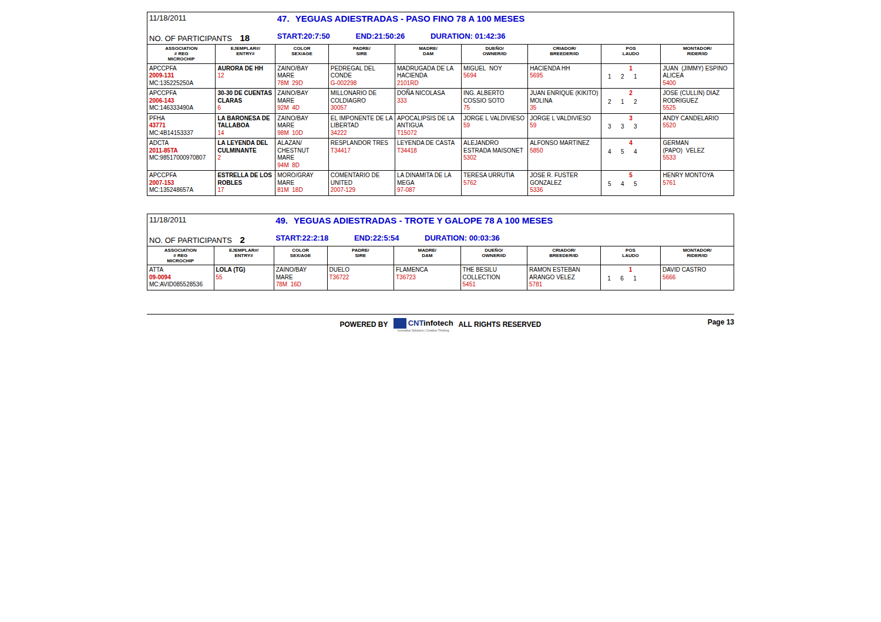| 11/18/2011 NO. OF PARTICIPANTS 18 | 47. YEGUAS ADIESTRADAS - PASO FINO 78 A 100 MESES START:20:7:50 END:21:50:26 DURATION: 01:42:36 |
| ASSOCIATION # REG MICROCHIP | EJEMPLAR#/ ENTRY# | COLOR SEX/AGE | PADRE/ SIRE | MADRE/ DAM | DUEÑO/ OWNER/ID | CRIADOR/ BREEDER/ID | POS LAUDO | MONTADOR/ RIDER/ID |
| APCCPFA 2009-131 MC:135225250A | AURORA DE HH 12 | ZAINO/BAY MARE 78M 29D | PEDREGAL DEL CONDE G-002298 | MADRUGADA DE LA HACIENDA 2101RD | MIGUEL NOY 5694 | HACIENDA HH 5695 | 1 1 2 1 | JUAN (JIMMY) ESPINO ALICEA 5400 |
| APCCPFA 2006-143 MC:146333490A | 30-30 DE CUENTAS CLARAS 6 | ZAINO/BAY MARE 92M 4D | MILLONARIO DE COLDIAGRO 30057 | DOÑA NICOLASA 333 | ING. ALBERTO COSSIO SOTO 75 | JUAN ENRIQUE (KIKITO) MOLINA 35 | 2 2 1 2 | JOSE (CULLIN) DIAZ RODRIGUEZ 5525 |
| PFHA 43771 MC:4B14153337 | LA BARONESA DE TALLABOA 14 | ZAINO/BAY MARE 98M 10D | EL IMPONENTE DE LA LIBERTAD 34222 | APOCALIPSIS DE LA ANTIGUA T15072 | JORGE L VALDIVIESO 59 | JORGE L VALDIVIESO 59 | 3 3 3 3 | ANDY CANDELARIO 5520 |
| ADCTA 2011-85TA MC:98517000970807 | LA LEYENDA DEL CULMINANTE 2 | ALAZAN/ CHESTNUT MARE 94M 8D | RESPLANDOR TRES T34417 | LEYENDA DE CASTA T34418 | ALEJANDRO ESTRADA MAISONET 5302 | ALFONSO MARTINEZ 5850 | 4 4 5 4 | GERMAN (PAPO) VELEZ 5533 |
| APCCPFA 2007-153 MC:135248657A | ESTRELLA DE LOS ROBLES 17 | MORO/GRAY MARE 81M 18D | COMENTARIO DE UNITED 2007-129 | LA DINAMITA DE LA MEGA 97-087 | TERESA URRUTIA 5762 | JOSE R. FUSTER GONZALEZ 5336 | 5 5 4 5 | HENRY MONTOYA 5761 |
| 11/18/2011 NO. OF PARTICIPANTS 2 | 49. YEGUAS ADIESTRADAS - TROTE Y GALOPE 78 A 100 MESES START:22:2:18 END:22:5:54 DURATION: 00:03:36 |
| ASSOCIATION # REG MICROCHIP | EJEMPLAR#/ ENTRY# | COLOR SEX/AGE | PADRE/ SIRE | MADRE/ DAM | DUEÑO/ OWNER/ID | CRIADOR/ BREEDER/ID | POS LAUDO | MONTADOR/ RIDER/ID |
| ATTA 09-0094 MC:AVID085528536 | LOLA (TG) 55 | ZAINO/BAY MARE 78M 16D | DUELO T36722 | FLAMENCA T36723 | THE BESILU COLLECTION 5451 | RAMON ESTEBAN ARANGO VELEZ 5781 | 1 1 6 1 | DAVID CASTRO 5666 |
POWERED BY CNTinfotechInnovative Solutions | Creative Thinking ALL RIGHTS RESERVED
Page 13